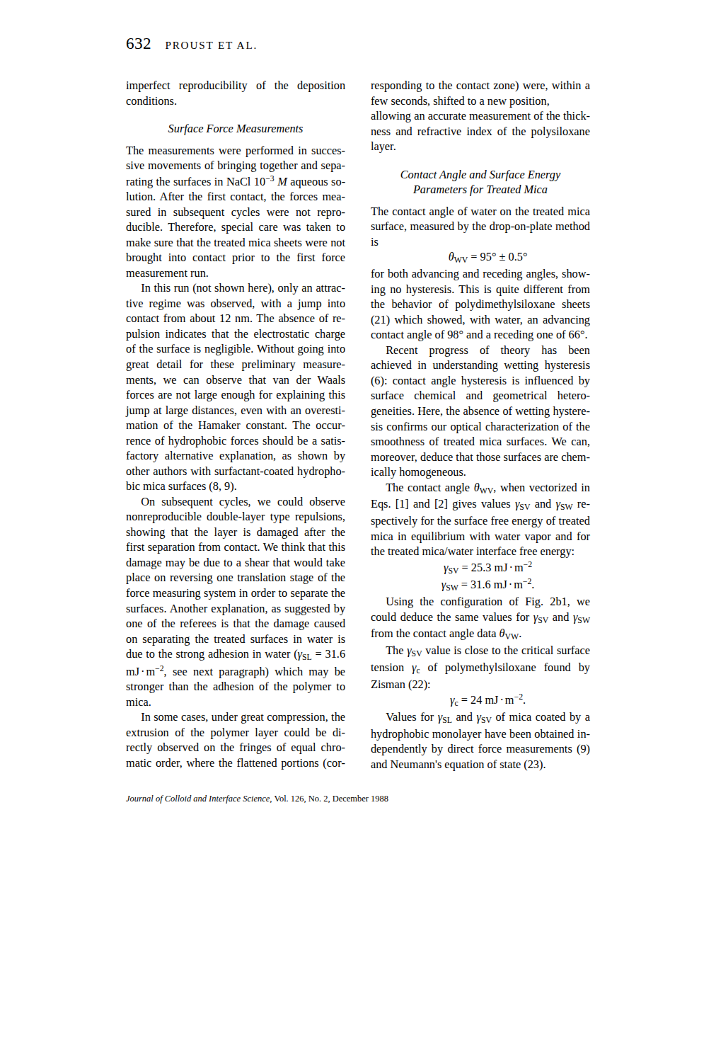632
Proust et al.
imperfect reproducibility of the deposition conditions.
Surface Force Measurements
The measurements were performed in successive movements of bringing together and separating the surfaces in NaCl 10−3 M aqueous solution. After the first contact, the forces measured in subsequent cycles were not reproducible. Therefore, special care was taken to make sure that the treated mica sheets were not brought into contact prior to the first force measurement run.
In this run (not shown here), only an attractive regime was observed, with a jump into contact from about 12 nm. The absence of repulsion indicates that the electrostatic charge of the surface is negligible. Without going into great detail for these preliminary measurements, we can observe that van der Waals forces are not large enough for explaining this jump at large distances, even with an overestimation of the Hamaker constant. The occurrence of hydrophobic forces should be a satisfactory alternative explanation, as shown by other authors with surfactant-coated hydrophobic mica surfaces (8, 9).
On subsequent cycles, we could observe nonreproducible double-layer type repulsions, showing that the layer is damaged after the first separation from contact. We think that this damage may be due to a shear that would take place on reversing one translation stage of the force measuring system in order to separate the surfaces. Another explanation, as suggested by one of the referees is that the damage caused on separating the treated surfaces in water is due to the strong adhesion in water (γSL = 31.6 mJ·m−2, see next paragraph) which may be stronger than the adhesion of the polymer to mica.
In some cases, under great compression, the extrusion of the polymer layer could be directly observed on the fringes of equal chromatic order, where the flattened portions (corresponding to the contact zone) were, within a few seconds, shifted to a new position,
allowing an accurate measurement of the thickness and refractive index of the polysiloxane layer.
Contact Angle and Surface Energy
Parameters for Treated Mica
The contact angle of water on the treated mica surface, measured by the drop-on-plate method is
θWV = 95° ± 0.5°
for both advancing and receding angles, showing no hysteresis. This is quite different from the behavior of polydimethylsiloxane sheets (21) which showed, with water, an advancing contact angle of 98° and a receding one of 66°.
Recent progress of theory has been achieved in understanding wetting hysteresis (6): contact angle hysteresis is influenced by surface chemical and geometrical heterogeneities. Here, the absence of wetting hysteresis confirms our optical characterization of the smoothness of treated mica surfaces. We can, moreover, deduce that those surfaces are chemically homogeneous.
The contact angle θWV, when vectorized in Eqs. [1] and [2] gives values γSV and γSW respectively for the surface free energy of treated mica in equilibrium with water vapor and for the treated mica/water interface free energy:
γSV = 25.3 mJ·m−2
γSW = 31.6 mJ·m−2.
Using the configuration of Fig. 2b1, we could deduce the same values for γSV and γSW from the contact angle data θVW.
The γSV value is close to the critical surface tension γc of polymethylsiloxane found by Zisman (22):
γc = 24 mJ·m−2.
Values for γSL and γSV of mica coated by a hydrophobic monolayer have been obtained independently by direct force measurements (9) and Neumann's equation of state (23).
Journal of Colloid and Interface Science, Vol. 126, No. 2, December 1988